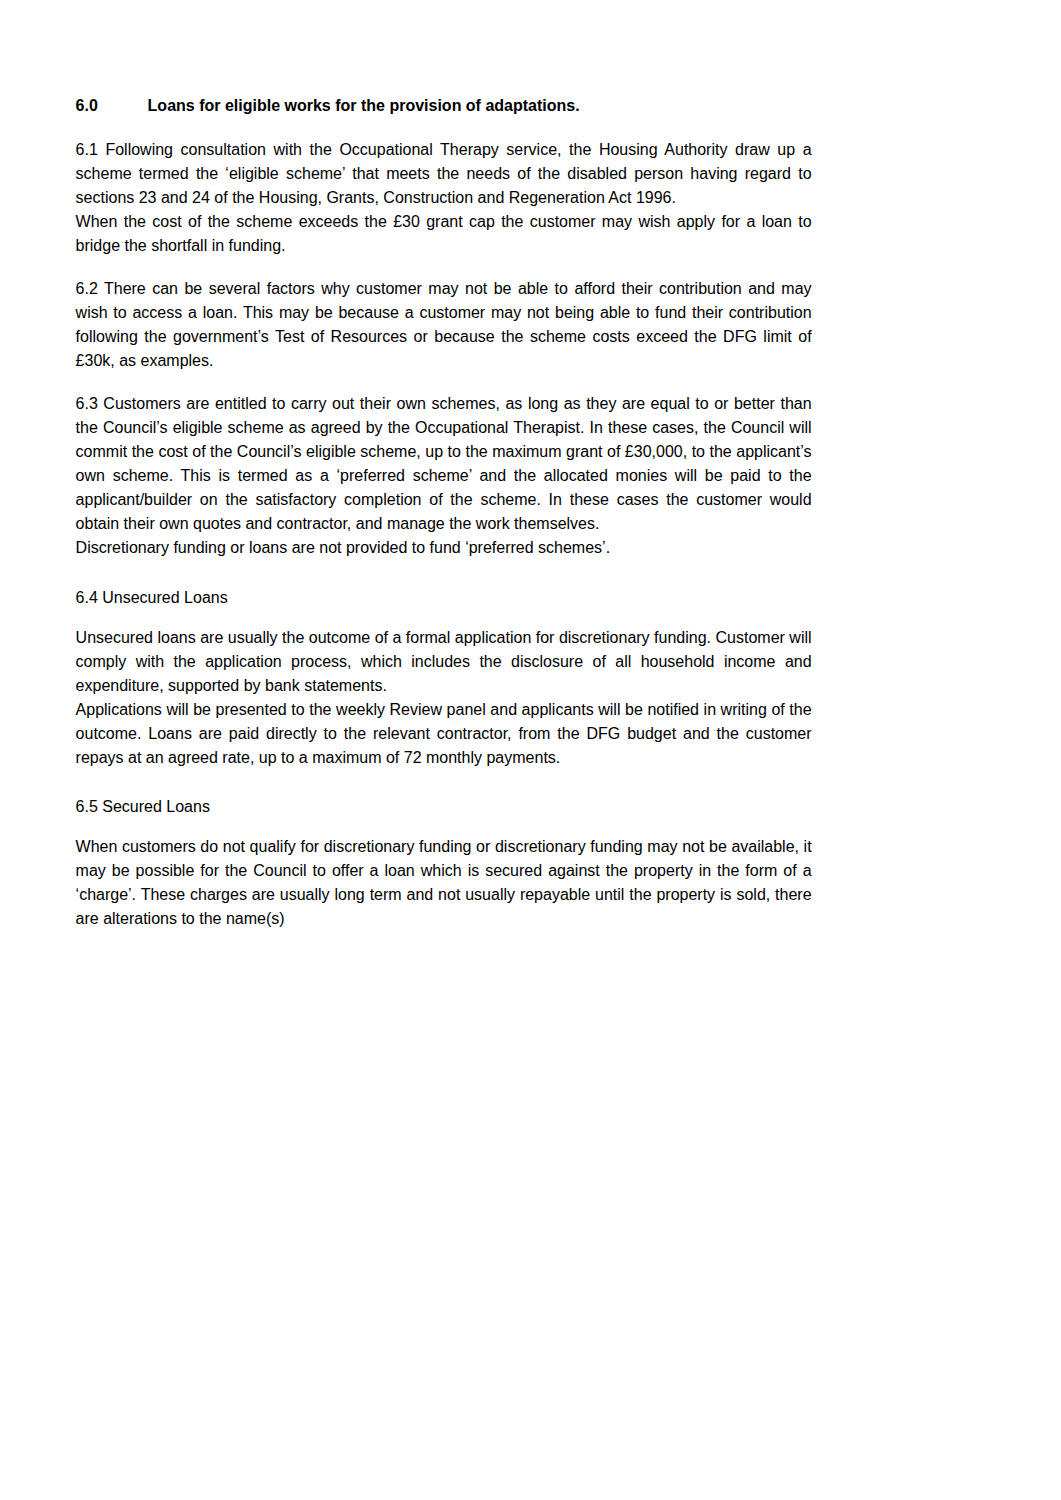6.0 Loans for eligible works for the provision of adaptations.
6.1 Following consultation with the Occupational Therapy service, the Housing Authority draw up a scheme termed the ‘eligible scheme’ that meets the needs of the disabled person having regard to sections 23 and 24 of the Housing, Grants, Construction and Regeneration Act 1996.
When the cost of the scheme exceeds the £30 grant cap the customer may wish apply for a loan to bridge the shortfall in funding.
6.2 There can be several factors why customer may not be able to afford their contribution and may wish to access a loan. This may be because a customer may not being able to fund their contribution following the government’s Test of Resources or because the scheme costs exceed the DFG limit of £30k, as examples.
6.3 Customers are entitled to carry out their own schemes, as long as they are equal to or better than the Council’s eligible scheme as agreed by the Occupational Therapist. In these cases, the Council will commit the cost of the Council’s eligible scheme, up to the maximum grant of £30,000, to the applicant’s own scheme. This is termed as a ‘preferred scheme’ and the allocated monies will be paid to the applicant/builder on the satisfactory completion of the scheme. In these cases the customer would obtain their own quotes and contractor, and manage the work themselves.
Discretionary funding or loans are not provided to fund ‘preferred schemes’.
6.4 Unsecured Loans
Unsecured loans are usually the outcome of a formal application for discretionary funding. Customer will comply with the application process, which includes the disclosure of all household income and expenditure, supported by bank statements.
Applications will be presented to the weekly Review panel and applicants will be notified in writing of the outcome. Loans are paid directly to the relevant contractor, from the DFG budget and the customer repays at an agreed rate, up to a maximum of 72 monthly payments.
6.5 Secured Loans
When customers do not qualify for discretionary funding or discretionary funding may not be available, it may be possible for the Council to offer a loan which is secured against the property in the form of a ‘charge’. These charges are usually long term and not usually repayable until the property is sold, there are alterations to the name(s)